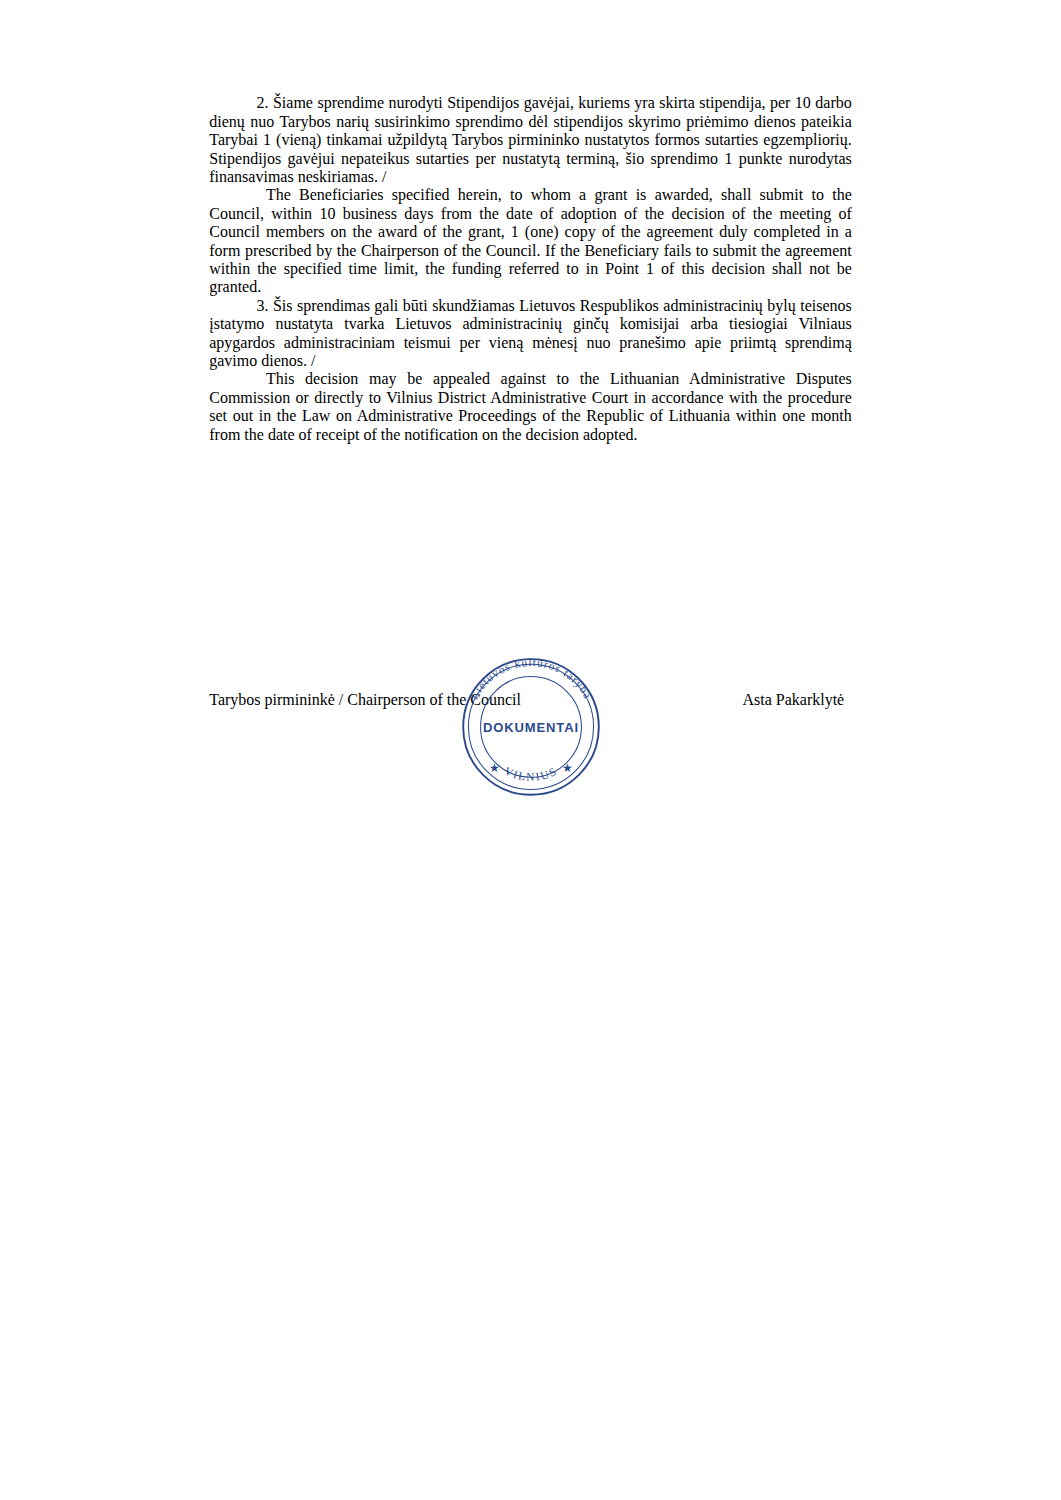2. Šiame sprendime nurodyti Stipendijos gavėjai, kuriems yra skirta stipendija, per 10 darbo dienų nuo Tarybos narių susirinkimo sprendimo dėl stipendijos skyrimo priėmimo dienos pateikia Tarybai 1 (vieną) tinkamai užpildytą Tarybos pirmininko nustatytos formos sutarties egzempliorių. Stipendijos gavėjui nepateikus sutarties per nustatytą terminą, šio sprendimo 1 punkte nurodytas finansavimas neskiriamas. /
The Beneficiaries specified herein, to whom a grant is awarded, shall submit to the Council, within 10 business days from the date of adoption of the decision of the meeting of Council members on the award of the grant, 1 (one) copy of the agreement duly completed in a form prescribed by the Chairperson of the Council. If the Beneficiary fails to submit the agreement within the specified time limit, the funding referred to in Point 1 of this decision shall not be granted.
3. Šis sprendimas gali būti skundžiamas Lietuvos Respublikos administracinių bylų teisenos įstatymo nustatyta tvarka Lietuvos administracinių ginčų komisijai arba tiesiogiai Vilniaus apygardos administraciniam teismui per vieną mėnesį nuo pranešimo apie priimtą sprendimą gavimo dienos. /
This decision may be appealed against to the Lithuanian Administrative Disputes Commission or directly to Vilnius District Administrative Court in accordance with the procedure set out in the Law on Administrative Proceedings of the Republic of Lithuania within one month from the date of receipt of the notification on the decision adopted.
Tarybos pirmininkė / Chairperson of the Council
Lietuvos kultūros taryba VILNIUS DOKUMENTAI ★ ★
Asta Pakarklytė